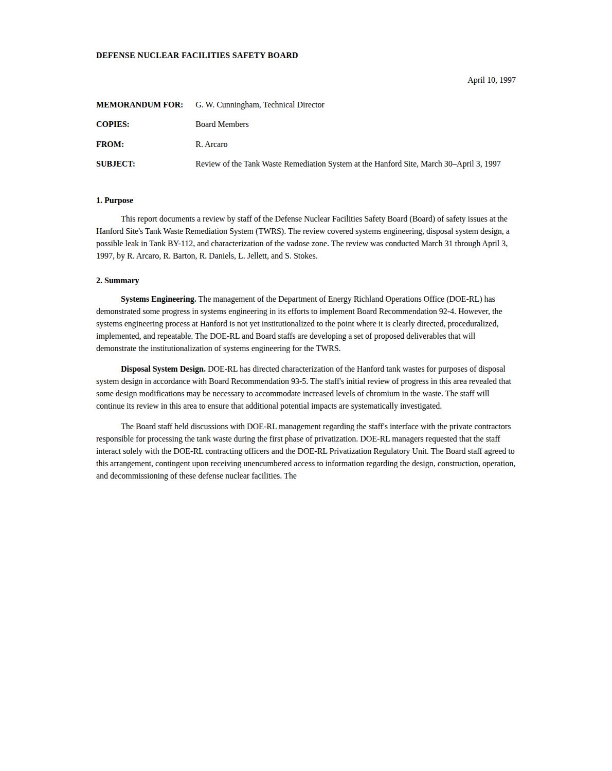DEFENSE NUCLEAR FACILITIES SAFETY BOARD
April 10, 1997
| MEMORANDUM FOR: | G. W. Cunningham, Technical Director |
| COPIES: | Board Members |
| FROM: | R. Arcaro |
| SUBJECT: | Review of the Tank Waste Remediation System at the Hanford Site, March 30–April 3, 1997 |
1. Purpose
This report documents a review by staff of the Defense Nuclear Facilities Safety Board (Board) of safety issues at the Hanford Site's Tank Waste Remediation System (TWRS). The review covered systems engineering, disposal system design, a possible leak in Tank BY-112, and characterization of the vadose zone. The review was conducted March 31 through April 3, 1997, by R. Arcaro, R. Barton, R. Daniels, L. Jellett, and S. Stokes.
2. Summary
Systems Engineering. The management of the Department of Energy Richland Operations Office (DOE-RL) has demonstrated some progress in systems engineering in its efforts to implement Board Recommendation 92-4. However, the systems engineering process at Hanford is not yet institutionalized to the point where it is clearly directed, proceduralized, implemented, and repeatable. The DOE-RL and Board staffs are developing a set of proposed deliverables that will demonstrate the institutionalization of systems engineering for the TWRS.
Disposal System Design. DOE-RL has directed characterization of the Hanford tank wastes for purposes of disposal system design in accordance with Board Recommendation 93-5. The staff's initial review of progress in this area revealed that some design modifications may be necessary to accommodate increased levels of chromium in the waste. The staff will continue its review in this area to ensure that additional potential impacts are systematically investigated.
The Board staff held discussions with DOE-RL management regarding the staff's interface with the private contractors responsible for processing the tank waste during the first phase of privatization. DOE-RL managers requested that the staff interact solely with the DOE-RL contracting officers and the DOE-RL Privatization Regulatory Unit. The Board staff agreed to this arrangement, contingent upon receiving unencumbered access to information regarding the design, construction, operation, and decommissioning of these defense nuclear facilities. The